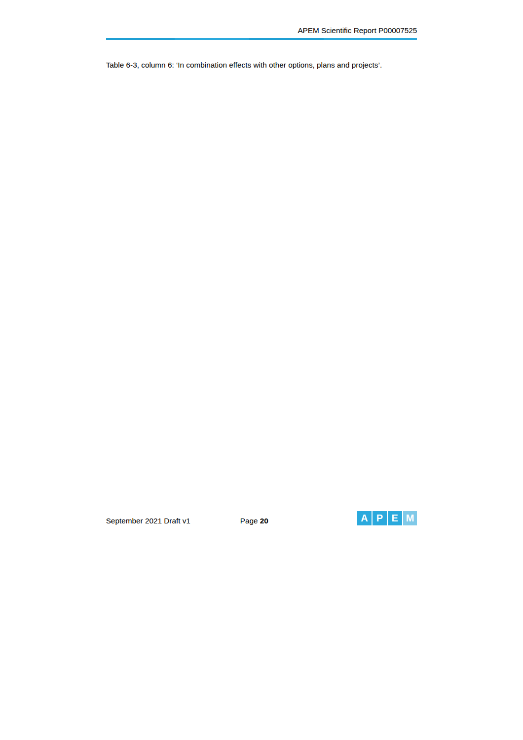APEM Scientific Report P00007525
Table 6-3, column 6: ‘In combination effects with other options, plans and projects’.
September 2021 Draft v1 Page 20
A
P
E
M